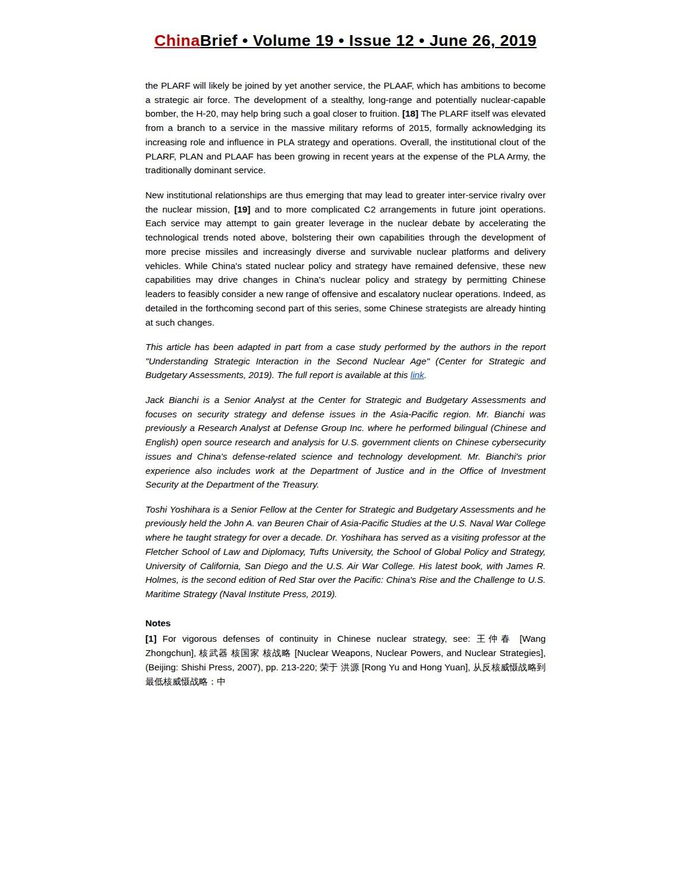China Brief • Volume 19 • Issue 12 • June 26, 2019
the PLARF will likely be joined by yet another service, the PLAAF, which has ambitions to become a strategic air force. The development of a stealthy, long-range and potentially nuclear-capable bomber, the H-20, may help bring such a goal closer to fruition. [18] The PLARF itself was elevated from a branch to a service in the massive military reforms of 2015, formally acknowledging its increasing role and influence in PLA strategy and operations. Overall, the institutional clout of the PLARF, PLAN and PLAAF has been growing in recent years at the expense of the PLA Army, the traditionally dominant service.
New institutional relationships are thus emerging that may lead to greater inter-service rivalry over the nuclear mission, [19] and to more complicated C2 arrangements in future joint operations. Each service may attempt to gain greater leverage in the nuclear debate by accelerating the technological trends noted above, bolstering their own capabilities through the development of more precise missiles and increasingly diverse and survivable nuclear platforms and delivery vehicles. While China's stated nuclear policy and strategy have remained defensive, these new capabilities may drive changes in China's nuclear policy and strategy by permitting Chinese leaders to feasibly consider a new range of offensive and escalatory nuclear operations. Indeed, as detailed in the forthcoming second part of this series, some Chinese strategists are already hinting at such changes.
This article has been adapted in part from a case study performed by the authors in the report "Understanding Strategic Interaction in the Second Nuclear Age" (Center for Strategic and Budgetary Assessments, 2019). The full report is available at this link.
Jack Bianchi is a Senior Analyst at the Center for Strategic and Budgetary Assessments and focuses on security strategy and defense issues in the Asia-Pacific region. Mr. Bianchi was previously a Research Analyst at Defense Group Inc. where he performed bilingual (Chinese and English) open source research and analysis for U.S. government clients on Chinese cybersecurity issues and China's defense-related science and technology development. Mr. Bianchi's prior experience also includes work at the Department of Justice and in the Office of Investment Security at the Department of the Treasury.
Toshi Yoshihara is a Senior Fellow at the Center for Strategic and Budgetary Assessments and he previously held the John A. van Beuren Chair of Asia-Pacific Studies at the U.S. Naval War College where he taught strategy for over a decade. Dr. Yoshihara has served as a visiting professor at the Fletcher School of Law and Diplomacy, Tufts University, the School of Global Policy and Strategy, University of California, San Diego and the U.S. Air War College. His latest book, with James R. Holmes, is the second edition of Red Star over the Pacific: China's Rise and the Challenge to U.S. Maritime Strategy (Naval Institute Press, 2019).
Notes
[1] For vigorous defenses of continuity in Chinese nuclear strategy, see: 王仲春 [Wang Zhongchun], 核武器 核国家 核战略 [Nuclear Weapons, Nuclear Powers, and Nuclear Strategies], (Beijing: Shishi Press, 2007), pp. 213-220; 荣于 洪源 [Rong Yu and Hong Yuan], 从反核威慑战略到最低核威慑战略：中